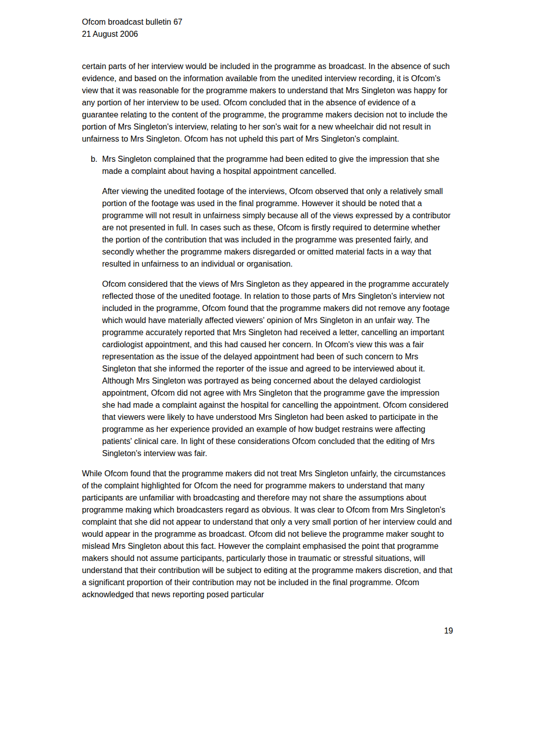Ofcom broadcast bulletin 67
21 August 2006
certain parts of her interview would be included in the programme as broadcast. In the absence of such evidence, and based on the information available from the unedited interview recording, it is Ofcom's view that it was reasonable for the programme makers to understand that Mrs Singleton was happy for any portion of her interview to be used. Ofcom concluded that in the absence of evidence of a guarantee relating to the content of the programme, the programme makers decision not to include the portion of Mrs Singleton's interview, relating to her son's wait for a new wheelchair did not result in unfairness to Mrs Singleton. Ofcom has not upheld this part of Mrs Singleton's complaint.
Mrs Singleton complained that the programme had been edited to give the impression that she made a complaint about having a hospital appointment cancelled.
After viewing the unedited footage of the interviews, Ofcom observed that only a relatively small portion of the footage was used in the final programme. However it should be noted that a programme will not result in unfairness simply because all of the views expressed by a contributor are not presented in full. In cases such as these, Ofcom is firstly required to determine whether the portion of the contribution that was included in the programme was presented fairly, and secondly whether the programme makers disregarded or omitted material facts in a way that resulted in unfairness to an individual or organisation.
Ofcom considered that the views of Mrs Singleton as they appeared in the programme accurately reflected those of the unedited footage. In relation to those parts of Mrs Singleton's interview not included in the programme, Ofcom found that the programme makers did not remove any footage which would have materially affected viewers' opinion of Mrs Singleton in an unfair way. The programme accurately reported that Mrs Singleton had received a letter, cancelling an important cardiologist appointment, and this had caused her concern. In Ofcom's view this was a fair representation as the issue of the delayed appointment had been of such concern to Mrs Singleton that she informed the reporter of the issue and agreed to be interviewed about it. Although Mrs Singleton was portrayed as being concerned about the delayed cardiologist appointment, Ofcom did not agree with Mrs Singleton that the programme gave the impression she had made a complaint against the hospital for cancelling the appointment. Ofcom considered that viewers were likely to have understood Mrs Singleton had been asked to participate in the programme as her experience provided an example of how budget restrains were affecting patients' clinical care. In light of these considerations Ofcom concluded that the editing of Mrs Singleton's interview was fair.
While Ofcom found that the programme makers did not treat Mrs Singleton unfairly, the circumstances of the complaint highlighted for Ofcom the need for programme makers to understand that many participants are unfamiliar with broadcasting and therefore may not share the assumptions about programme making which broadcasters regard as obvious. It was clear to Ofcom from Mrs Singleton's complaint that she did not appear to understand that only a very small portion of her interview could and would appear in the programme as broadcast. Ofcom did not believe the programme maker sought to mislead Mrs Singleton about this fact. However the complaint emphasised the point that programme makers should not assume participants, particularly those in traumatic or stressful situations, will understand that their contribution will be subject to editing at the programme makers discretion, and that a significant proportion of their contribution may not be included in the final programme. Ofcom acknowledged that news reporting posed particular
19